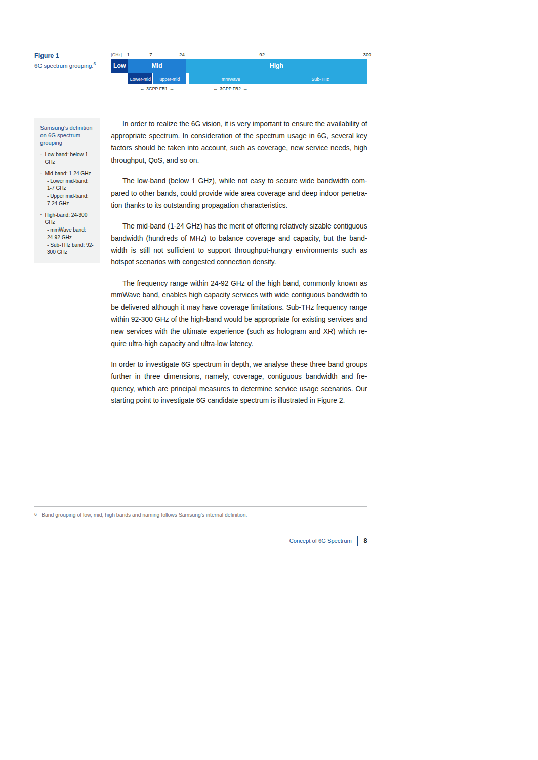Figure 1 6G spectrum grouping.6
[GHz]
1 7 24 92 300
Low
Mid
High
Lower-mid
upper-mid
mmWave
Sub-THz
3GPP FR1
3GPP FR2
Samsung’s definition on 6G spectrum grouping
Low-band: below 1 GHz
Mid-band: 1-24 GHz - Lower mid-band: 1-7 GHz - Upper mid-band: 7-24 GHz
High-band: 24-300 GHz - mmWave band: 24-92 GHz - Sub-THz band: 92-300 GHz
In order to realize the 6G vision, it is very important to ensure the availability of appropriate spectrum. In consideration of the spectrum usage in 6G, several key factors should be taken into account, such as coverage, new service needs, high throughput, QoS, and so on.
The low-band (below 1 GHz), while not easy to secure wide bandwidth compared to other bands, could provide wide area coverage and deep indoor penetration thanks to its outstanding propagation characteristics.
The mid-band (1-24 GHz) has the merit of offering relatively sizable contiguous bandwidth (hundreds of MHz) to balance coverage and capacity, but the bandwidth is still not sufficient to support throughput-hungry environments such as hotspot scenarios with congested connection density.
The frequency range within 24-92 GHz of the high band, commonly known as mmWave band, enables high capacity services with wide contiguous bandwidth to be delivered although it may have coverage limitations. Sub-THz frequency range within 92-300 GHz of the high-band would be appropriate for existing services and new services with the ultimate experience (such as hologram and XR) which require ultra-high capacity and ultra-low latency.
In order to investigate 6G spectrum in depth, we analyse these three band groups further in three dimensions, namely, coverage, contiguous bandwidth and frequency, which are principal measures to determine service usage scenarios. Our starting point to investigate 6G candidate spectrum is illustrated in Figure 2.
6 Band grouping of low, mid, high bands and naming follows Samsung’s internal definition.
Concept of 6G Spectrum 8